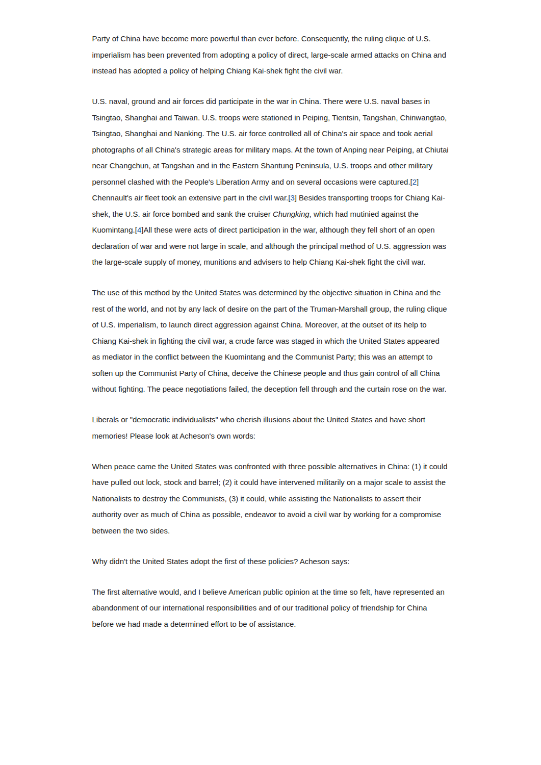Party of China have become more powerful than ever before. Consequently, the ruling clique of U.S. imperialism has been prevented from adopting a policy of direct, large-scale armed attacks on China and instead has adopted a policy of helping Chiang Kai-shek fight the civil war.
U.S. naval, ground and air forces did participate in the war in China. There were U.S. naval bases in Tsingtao, Shanghai and Taiwan. U.S. troops were stationed in Peiping, Tientsin, Tangshan, Chinwangtao, Tsingtao, Shanghai and Nanking. The U.S. air force controlled all of China's air space and took aerial photographs of all China's strategic areas for military maps. At the town of Anping near Peiping, at Chiutai near Changchun, at Tangshan and in the Eastern Shantung Peninsula, U.S. troops and other military personnel clashed with the People's Liberation Army and on several occasions were captured.[2] Chennault's air fleet took an extensive part in the civil war.[3] Besides transporting troops for Chiang Kai-shek, the U.S. air force bombed and sank the cruiser Chungking, which had mutinied against the Kuomintang.[4]All these were acts of direct participation in the war, although they fell short of an open declaration of war and were not large in scale, and although the principal method of U.S. aggression was the large-scale supply of money, munitions and advisers to help Chiang Kai-shek fight the civil war.
The use of this method by the United States was determined by the objective situation in China and the rest of the world, and not by any lack of desire on the part of the Truman-Marshall group, the ruling clique of U.S. imperialism, to launch direct aggression against China. Moreover, at the outset of its help to Chiang Kai-shek in fighting the civil war, a crude farce was staged in which the United States appeared as mediator in the conflict between the Kuomintang and the Communist Party; this was an attempt to soften up the Communist Party of China, deceive the Chinese people and thus gain control of all China without fighting. The peace negotiations failed, the deception fell through and the curtain rose on the war.
Liberals or "democratic individualists" who cherish illusions about the United States and have short memories! Please look at Acheson's own words:
When peace came the United States was confronted with three possible alternatives in China: (1) it could have pulled out lock, stock and barrel; (2) it could have intervened militarily on a major scale to assist the Nationalists to destroy the Communists, (3) it could, while assisting the Nationalists to assert their authority over as much of China as possible, endeavor to avoid a civil war by working for a compromise between the two sides.
Why didn't the United States adopt the first of these policies? Acheson says:
The first alternative would, and I believe American public opinion at the time so felt, have represented an abandonment of our international responsibilities and of our traditional policy of friendship for China before we had made a determined effort to be of assistance.